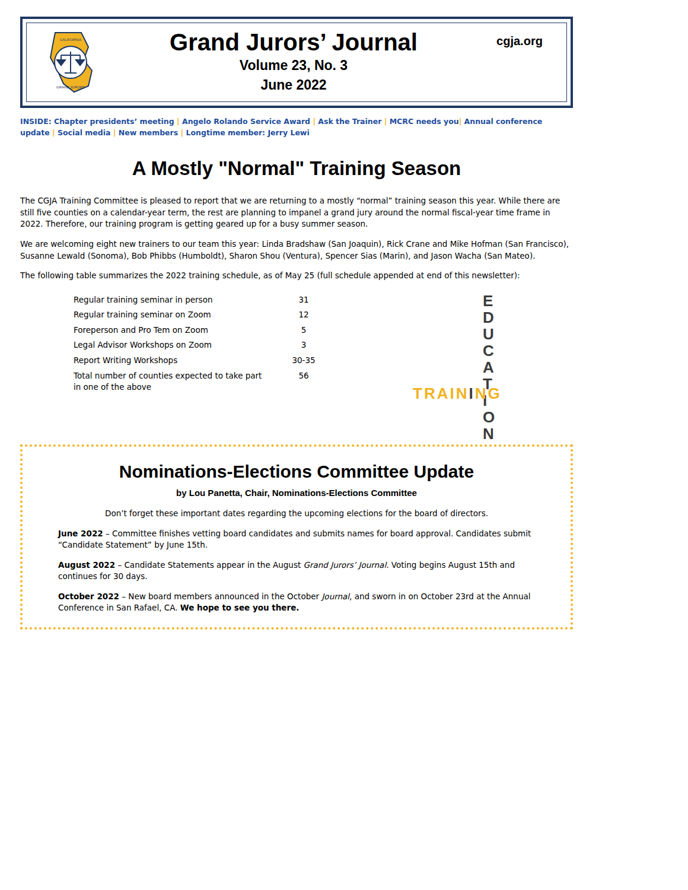California Grand Jurors' Association seal CALIFORNIA GRAND JURORS
Grand Jurors’ Journal
Volume 23, No. 3
June 2022
cgja.org
INSIDE: Chapter presidents’ meeting | Angelo Rolando Service Award | Ask the Trainer | MCRC needs you| Annual conference update | Social media | New members | Longtime member: Jerry Lewi
A Mostly "Normal" Training Season
The CGJA Training Committee is pleased to report that we are returning to a mostly “normal” training season this year. While there are still five counties on a calendar-year term, the rest are planning to impanel a grand jury around the normal fiscal-year time frame in 2022. Therefore, our training program is getting geared up for a busy summer season.
We are welcoming eight new trainers to our team this year: Linda Bradshaw (San Joaquin), Rick Crane and Mike Hofman (San Francisco), Susanne Lewald (Sonoma), Bob Phibbs (Humboldt), Sharon Shou (Ventura), Spencer Sias (Marin), and Jason Wacha (San Mateo).
The following table summarizes the 2022 training schedule, as of May 25 (full schedule appended at end of this newsletter):
2022 training schedule summary
| Regular training seminar in person | 31 |
| Regular training seminar on Zoom | 12 |
| Foreperson and Pro Tem on Zoom | 5 |
| Legal Advisor Workshops on Zoom | 3 |
| Report Writing Workshops | 30-35 |
| Total number of counties expected to take part in one of the above | 56 |
E
D
U
C
A
T
I
O
N
TRAINING
Nominations-Elections Committee Update
by Lou Panetta, Chair, Nominations-Elections Committee
Don’t forget these important dates regarding the upcoming elections for the board of directors.
June 2022 – Committee finishes vetting board candidates and submits names for board approval. Candidates submit “Candidate Statement” by June 15th.
August 2022 – Candidate Statements appear in the August Grand Jurors’ Journal. Voting begins August 15th and continues for 30 days.
October 2022 – New board members announced in the October Journal, and sworn in on October 23rd at the Annual Conference in San Rafael, CA. We hope to see you there.